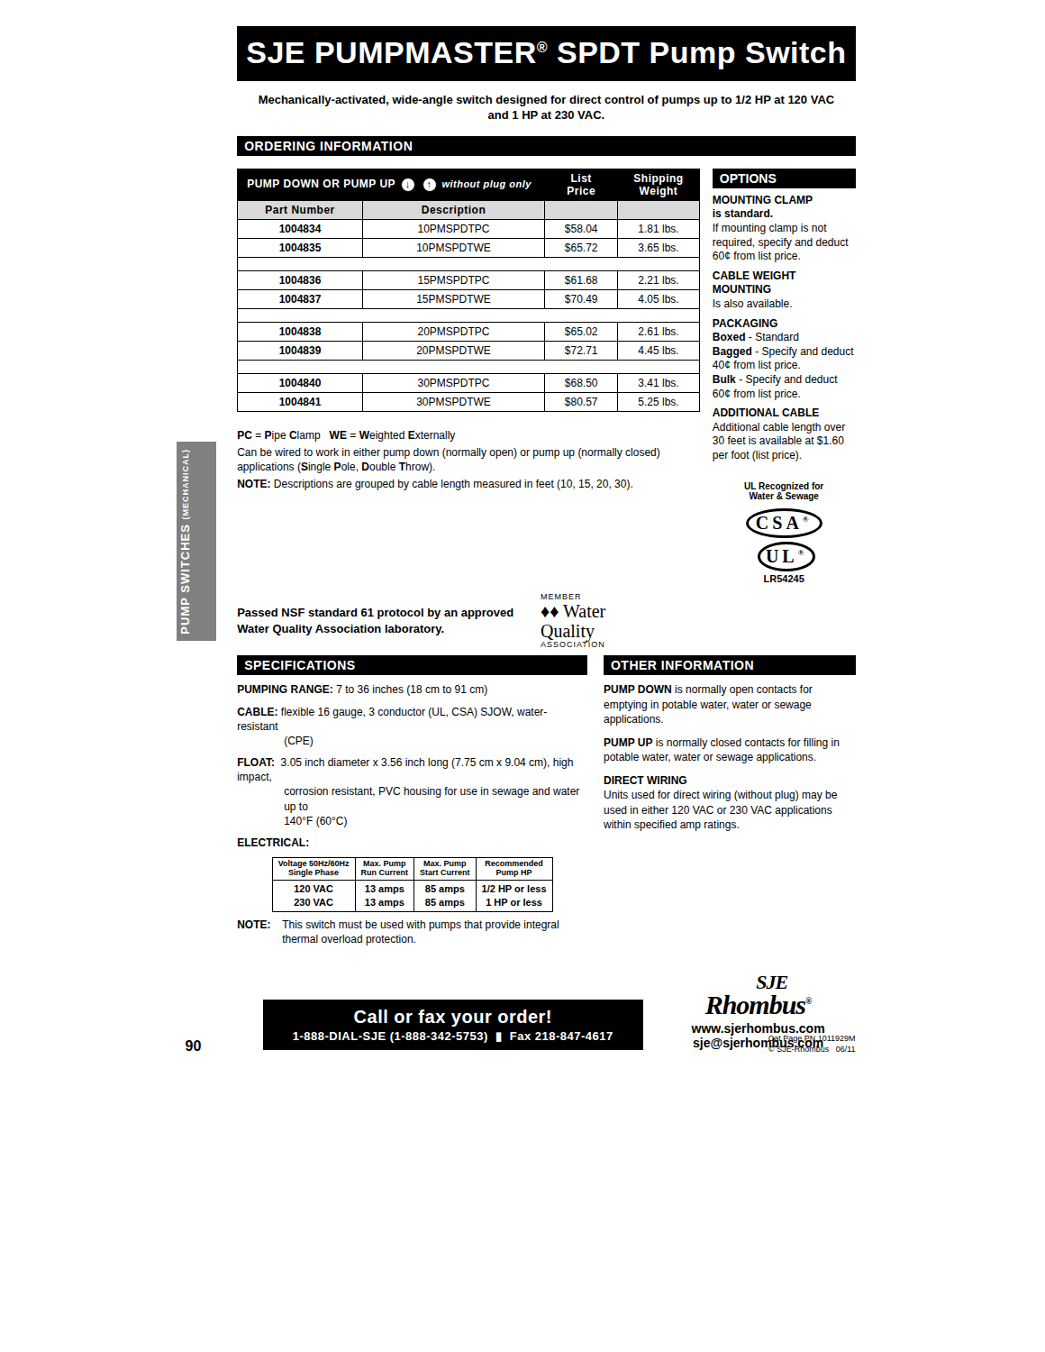SJE PUMPMASTER® SPDT Pump Switch
Mechanically-activated, wide-angle switch designed for direct control of pumps up to 1/2 HP at 120 VAC
and 1 HP at 230 VAC.
ORDERING INFORMATION
PUMP SWITCHES (MECHANICAL)
| PUMP DOWN OR PUMP UP ↓ ↑ without plug only | List Price | Shipping Weight |
| --- | --- | --- |
| Part Number | Description | | |
| 1004834 | 10PMSPDTPC | $58.04 | 1.81 lbs. |
| 1004835 | 10PMSPDTWE | $65.72 | 3.65 lbs. |
| 1004836 | 15PMSPDTPC | $61.68 | 2.21 lbs. |
| 1004837 | 15PMSPDTWE | $70.49 | 4.05 lbs. |
| 1004838 | 20PMSPDTPC | $65.02 | 2.61 lbs. |
| 1004839 | 20PMSPDTWE | $72.71 | 4.45 lbs. |
| 1004840 | 30PMSPDTPC | $68.50 | 3.41 lbs. |
| 1004841 | 30PMSPDTWE | $80.57 | 5.25 lbs. |
PC = Pipe Clamp WE = Weighted Externally
Can be wired to work in either pump down (normally open) or pump up (normally closed) applications (Single Pole, Double Throw).
NOTE: Descriptions are grouped by cable length measured in feet (10, 15, 20, 30).
OPTIONS
MOUNTING CLAMP
is standard.
If mounting clamp is not required, specify and deduct 60¢ from list price.
CABLE WEIGHT
MOUNTING
Is also available.
PACKAGING
Boxed - Standard
Bagged - Specify and deduct 40¢ from list price.
Bulk - Specify and deduct 60¢ from list price.
ADDITIONAL CABLE
Additional cable length over 30 feet is available at $1.60 per foot (list price).
UL Recognized for
Water & Sewage
CSA® UL®
LR54245
Passed NSF standard 61 protocol by an approved
Water Quality Association laboratory.
MEMBER
♦♦ Water
Quality
ASSOCIATION
SPECIFICATIONS
PUMPING RANGE: 7 to 36 inches (18 cm to 91 cm)
CABLE: flexible 16 gauge, 3 conductor (UL, CSA) SJOW, water-resistant (CPE)
FLOAT: 3.05 inch diameter x 3.56 inch long (7.75 cm x 9.04 cm), high impact, corrosion resistant, PVC housing for use in sewage and water up to 140°F (60°C)
ELECTRICAL:
| Voltage 50Hz/60Hz Single Phase | Max. Pump Run Current | Max. Pump Start Current | Recommended Pump HP |
| --- | --- | --- | --- |
| 120 VAC 230 VAC | 13 amps 13 amps | 85 amps 85 amps | 1/2 HP or less 1 HP or less |
NOTE:
This switch must be used with pumps that provide integral thermal overload protection.
OTHER INFORMATION
PUMP DOWN is normally open contacts for emptying in potable water, water or sewage applications.
PUMP UP is normally closed contacts for filling in potable water, water or sewage applications.
DIRECT WIRING
Units used for direct wiring (without plug) may be used in either 120 VAC or 230 VAC applications within specified amp ratings.
Call or fax your order!
1-888-DIAL-SJE (1-888-342-5753) ▮ Fax 218-847-4617
SJERhombus®
www.sjerhombus.com
sje@sjerhombus.com
90
Cat Page PN 1011929M
© SJE-Rhombus 06/11